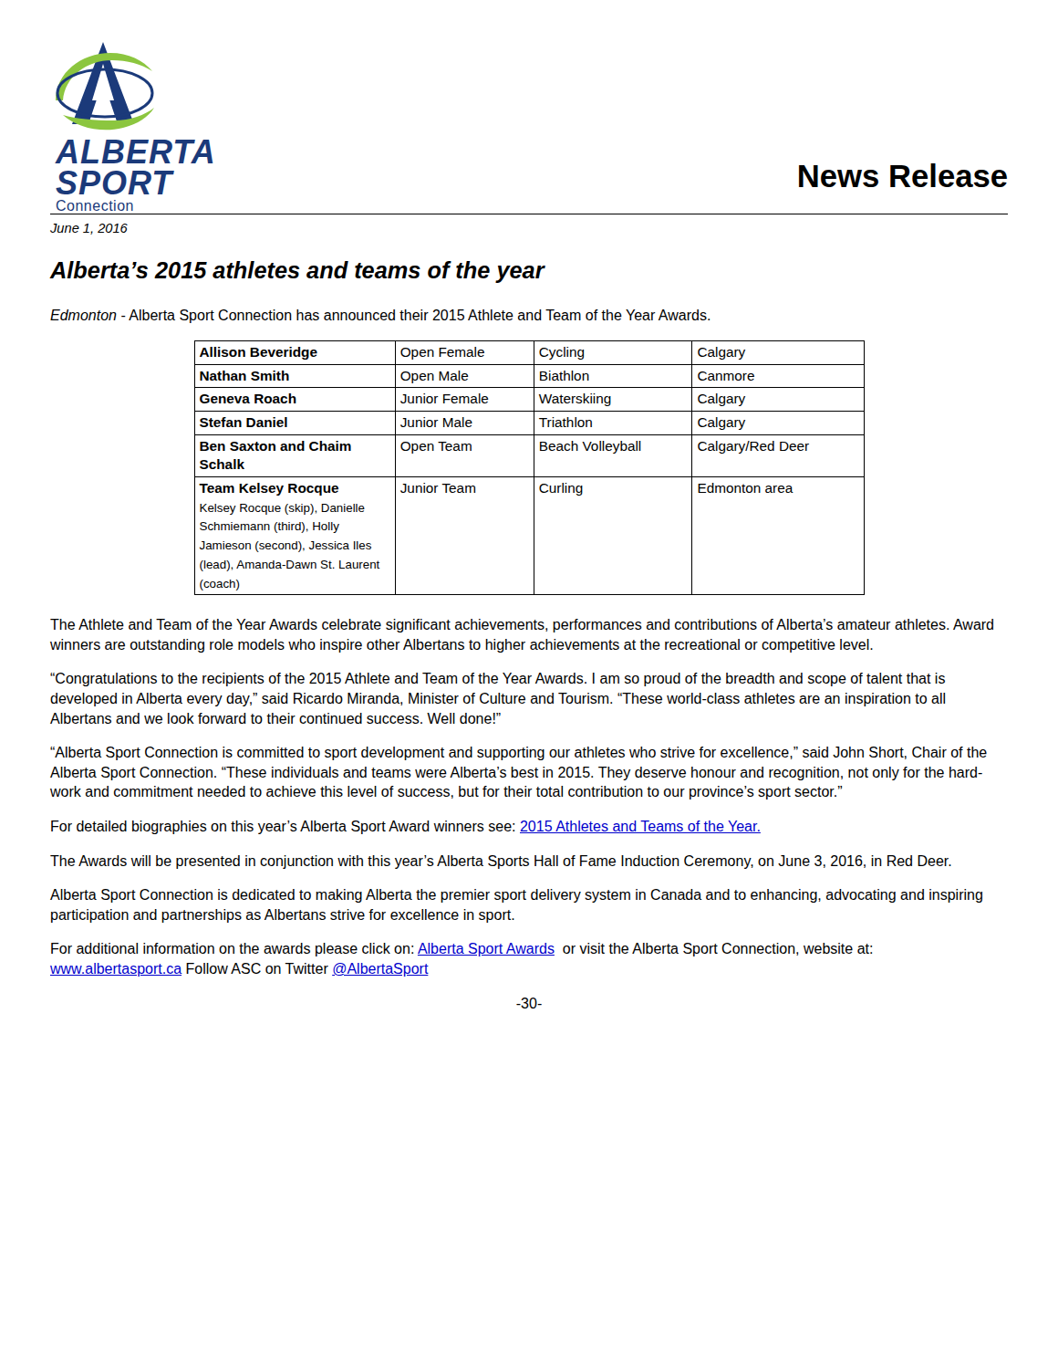ALBERTA
SPORT
Connection
News Release
June 1, 2016
Alberta’s 2015 athletes and teams of the year
Edmonton - Alberta Sport Connection has announced their 2015 Athlete and Team of the Year Awards.
| Allison Beveridge | Open Female | Cycling | Calgary |
| Nathan Smith | Open Male | Biathlon | Canmore |
| Geneva Roach | Junior Female | Waterskiing | Calgary |
| Stefan Daniel | Junior Male | Triathlon | Calgary |
| Ben Saxton and Chaim Schalk | Open Team | Beach Volleyball | Calgary/Red Deer |
| Team Kelsey Rocque Kelsey Rocque (skip), Danielle Schmiemann (third), Holly Jamieson (second), Jessica Iles (lead), Amanda-Dawn St. Laurent (coach) | Junior Team | Curling | Edmonton area |
The Athlete and Team of the Year Awards celebrate significant achievements, performances and contributions of Alberta’s amateur athletes. Award winners are outstanding role models who inspire other Albertans to higher achievements at the recreational or competitive level.
“Congratulations to the recipients of the 2015 Athlete and Team of the Year Awards. I am so proud of the breadth and scope of talent that is developed in Alberta every day,” said Ricardo Miranda, Minister of Culture and Tourism. “These world-class athletes are an inspiration to all Albertans and we look forward to their continued success. Well done!”
“Alberta Sport Connection is committed to sport development and supporting our athletes who strive for excellence,” said John Short, Chair of the Alberta Sport Connection. “These individuals and teams were Alberta’s best in 2015. They deserve honour and recognition, not only for the hard-work and commitment needed to achieve this level of success, but for their total contribution to our province’s sport sector.”
For detailed biographies on this year’s Alberta Sport Award winners see: 2015 Athletes and Teams of the Year.
The Awards will be presented in conjunction with this year’s Alberta Sports Hall of Fame Induction Ceremony, on June 3, 2016, in Red Deer.
Alberta Sport Connection is dedicated to making Alberta the premier sport delivery system in Canada and to enhancing, advocating and inspiring participation and partnerships as Albertans strive for excellence in sport.
For additional information on the awards please click on: Alberta Sport Awards or visit the Alberta Sport Connection, website at: www.albertasport.ca Follow ASC on Twitter @AlbertaSport
-30-